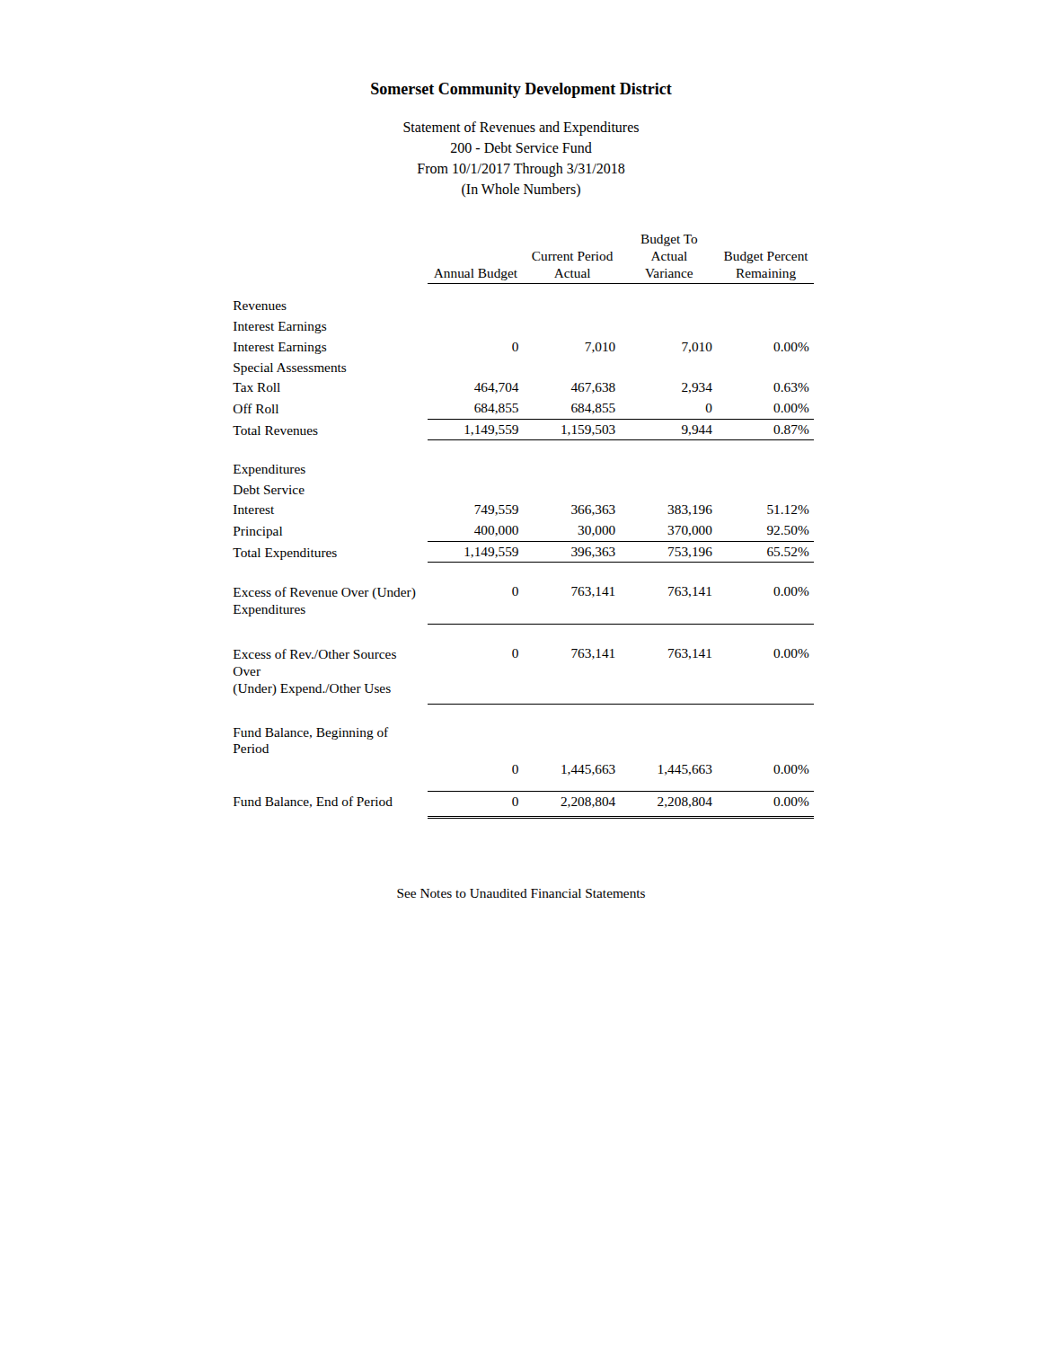Somerset Community Development District
Statement of Revenues and Expenditures
200 - Debt Service Fund
From 10/1/2017 Through 3/31/2018
(In Whole Numbers)
| | Annual Budget | Current Period Actual | Budget To Actual Variance | Budget Percent Remaining |
| --- | --- | --- | --- | --- |
| Revenues | | | | |
| Interest Earnings | | | | |
| Interest Earnings | 0 | 7,010 | 7,010 | 0.00% |
| Special Assessments | | | | |
| Tax Roll | 464,704 | 467,638 | 2,934 | 0.63% |
| Off Roll | 684,855 | 684,855 | 0 | 0.00% |
| Total Revenues | 1,149,559 | 1,159,503 | 9,944 | 0.87% |
| Expenditures | | | | |
| Debt Service | | | | |
| Interest | 749,559 | 366,363 | 383,196 | 51.12% |
| Principal | 400,000 | 30,000 | 370,000 | 92.50% |
| Total Expenditures | 1,149,559 | 396,363 | 753,196 | 65.52% |
| Excess of Revenue Over (Under) Expenditures | 0 | 763,141 | 763,141 | 0.00% |
| Excess of Rev./Other Sources Over (Under) Expend./Other Uses | 0 | 763,141 | 763,141 | 0.00% |
| Fund Balance, Beginning of Period | | | | |
| | 0 | 1,445,663 | 1,445,663 | 0.00% |
| Fund Balance, End of Period | 0 | 2,208,804 | 2,208,804 | 0.00% |
See Notes to Unaudited Financial Statements